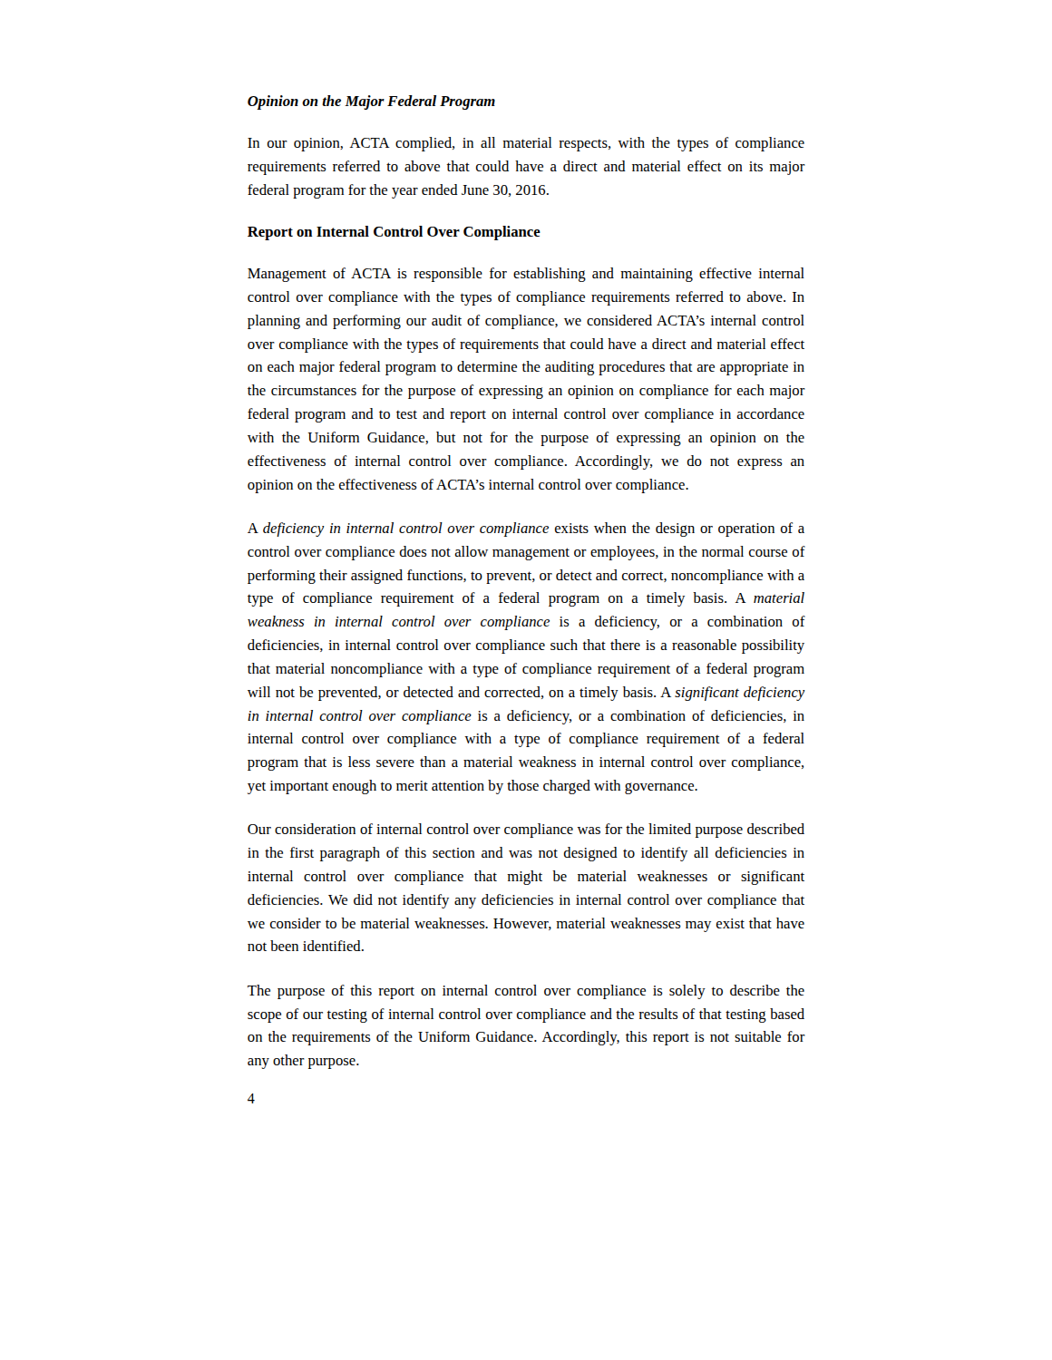Opinion on the Major Federal Program
In our opinion, ACTA complied, in all material respects, with the types of compliance requirements referred to above that could have a direct and material effect on its major federal program for the year ended June 30, 2016.
Report on Internal Control Over Compliance
Management of ACTA is responsible for establishing and maintaining effective internal control over compliance with the types of compliance requirements referred to above. In planning and performing our audit of compliance, we considered ACTA’s internal control over compliance with the types of requirements that could have a direct and material effect on each major federal program to determine the auditing procedures that are appropriate in the circumstances for the purpose of expressing an opinion on compliance for each major federal program and to test and report on internal control over compliance in accordance with the Uniform Guidance, but not for the purpose of expressing an opinion on the effectiveness of internal control over compliance. Accordingly, we do not express an opinion on the effectiveness of ACTA’s internal control over compliance.
A deficiency in internal control over compliance exists when the design or operation of a control over compliance does not allow management or employees, in the normal course of performing their assigned functions, to prevent, or detect and correct, noncompliance with a type of compliance requirement of a federal program on a timely basis. A material weakness in internal control over compliance is a deficiency, or a combination of deficiencies, in internal control over compliance such that there is a reasonable possibility that material noncompliance with a type of compliance requirement of a federal program will not be prevented, or detected and corrected, on a timely basis. A significant deficiency in internal control over compliance is a deficiency, or a combination of deficiencies, in internal control over compliance with a type of compliance requirement of a federal program that is less severe than a material weakness in internal control over compliance, yet important enough to merit attention by those charged with governance.
Our consideration of internal control over compliance was for the limited purpose described in the first paragraph of this section and was not designed to identify all deficiencies in internal control over compliance that might be material weaknesses or significant deficiencies. We did not identify any deficiencies in internal control over compliance that we consider to be material weaknesses. However, material weaknesses may exist that have not been identified.
The purpose of this report on internal control over compliance is solely to describe the scope of our testing of internal control over compliance and the results of that testing based on the requirements of the Uniform Guidance. Accordingly, this report is not suitable for any other purpose.
4